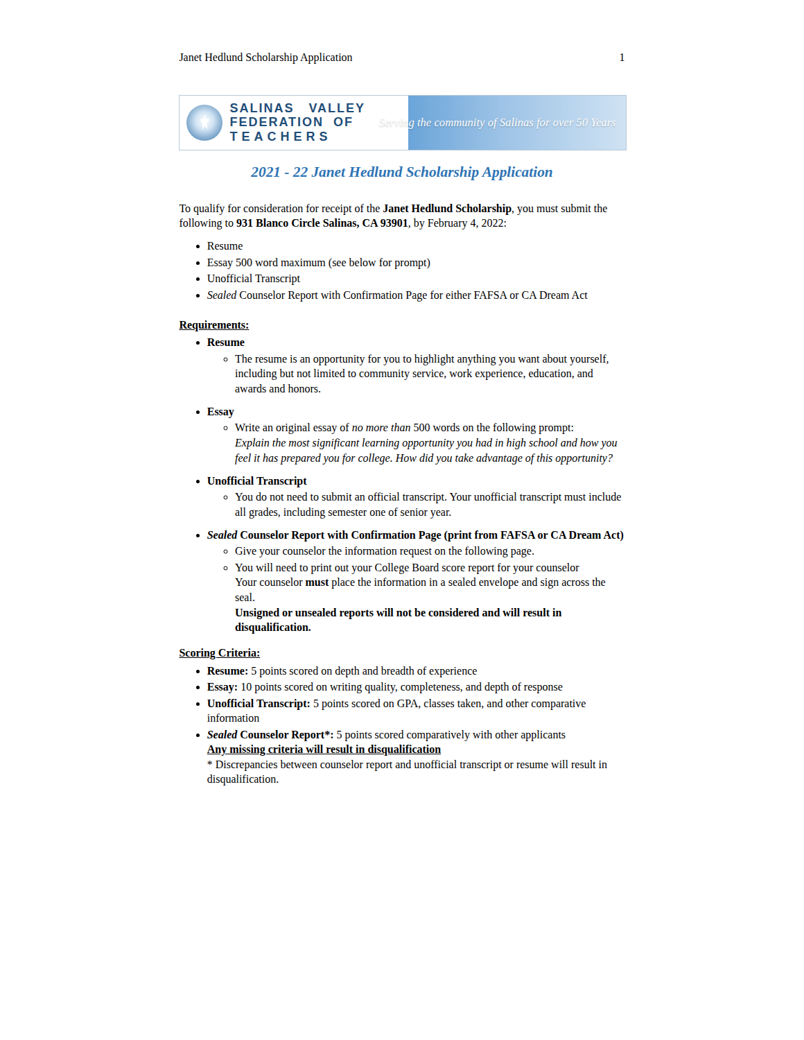Janet Hedlund Scholarship Application 1
SALINAS VALLEY
FEDERATION OF
TEACHERS
Serving the community of Salinas for over 50 Years
2021 - 22 Janet Hedlund Scholarship Application
To qualify for consideration for receipt of the Janet Hedlund Scholarship, you must submit the following to 931 Blanco Circle Salinas, CA 93901, by February 4, 2022:
Resume
Essay 500 word maximum (see below for prompt)
Unofficial Transcript
Sealed Counselor Report with Confirmation Page for either FAFSA or CA Dream Act
Requirements:
Resume
The resume is an opportunity for you to highlight anything you want about yourself, including but not limited to community service, work experience, education, and awards and honors.
Essay
Write an original essay of no more than 500 words on the following prompt:
Explain the most significant learning opportunity you had in high school and how you feel it has prepared you for college. How did you take advantage of this opportunity?
Unofficial Transcript
You do not need to submit an official transcript. Your unofficial transcript must include all grades, including semester one of senior year.
Sealed Counselor Report with Confirmation Page (print from FAFSA or CA Dream Act)
Give your counselor the information request on the following page.
You will need to print out your College Board score report for your counselor
Your counselor must place the information in a sealed envelope and sign across the seal.
Unsigned or unsealed reports will not be considered and will result in disqualification.
Scoring Criteria:
Resume: 5 points scored on depth and breadth of experience
Essay: 10 points scored on writing quality, completeness, and depth of response
Unofficial Transcript: 5 points scored on GPA, classes taken, and other comparative information
Sealed Counselor Report*: 5 points scored comparatively with other applicants
Any missing criteria will result in disqualification
* Discrepancies between counselor report and unofficial transcript or resume will result in disqualification.